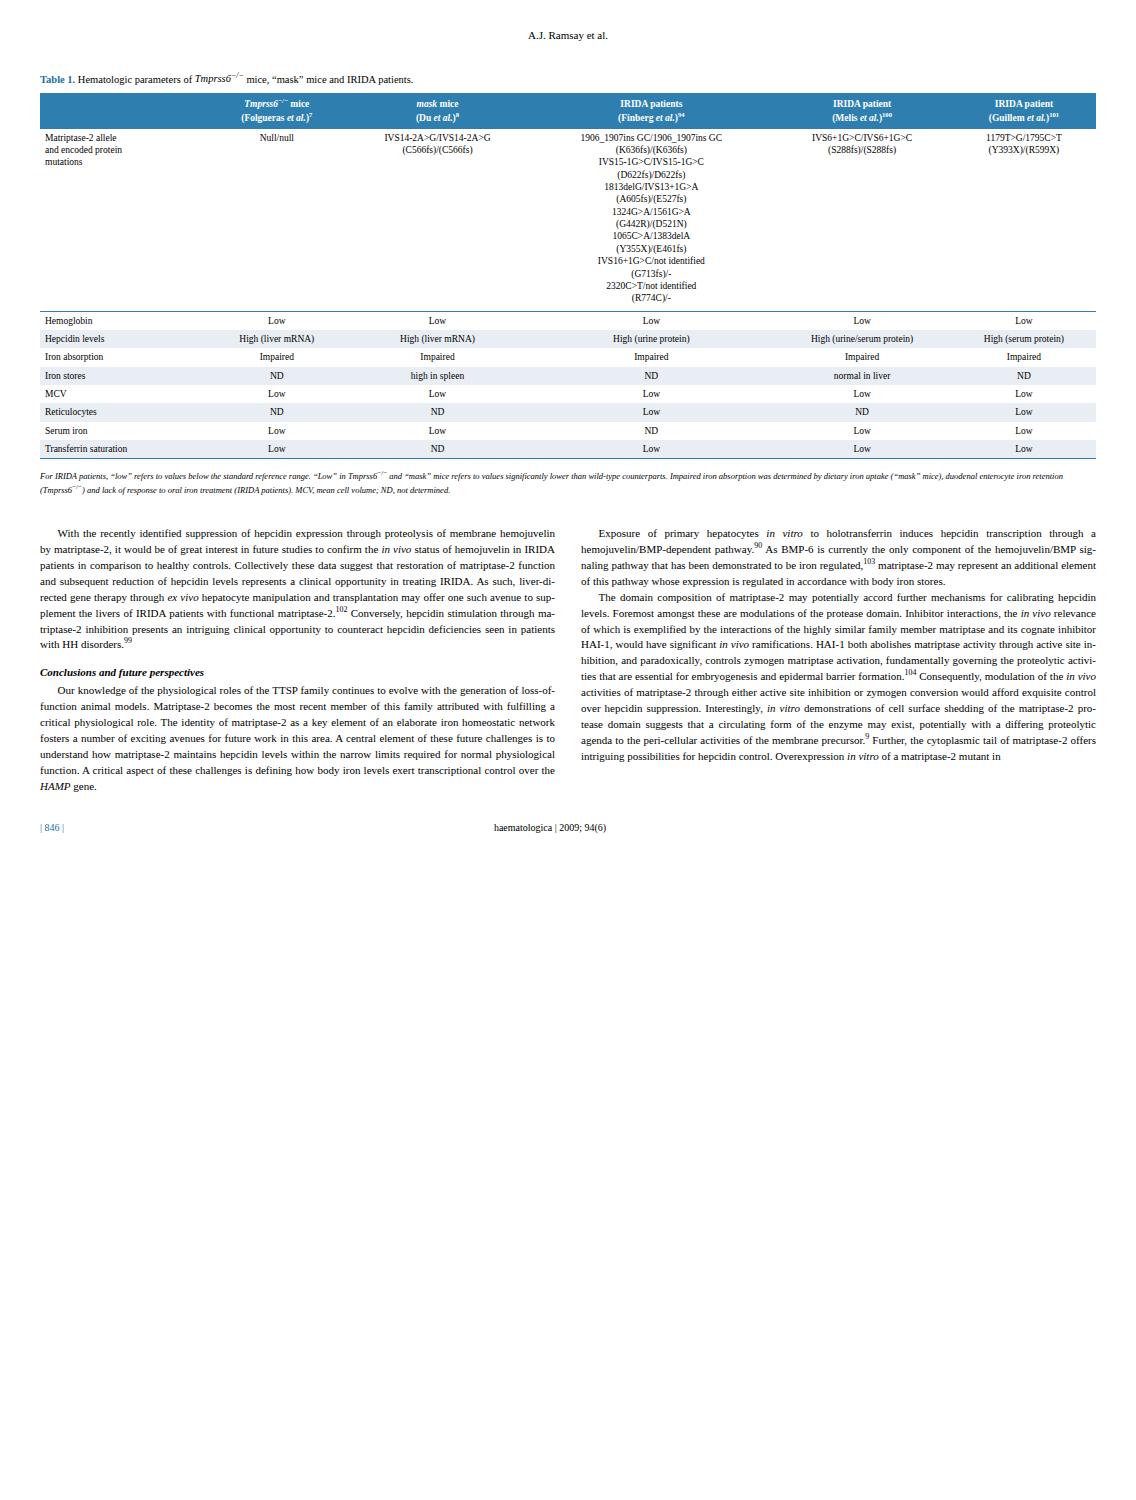A.J. Ramsay et al.
Table 1. Hematologic parameters of Tmprss6−/− mice, “mask” mice and IRIDA patients.
| | Tmprss6 −/− mice (Folgueras et al. ) 7 | mask mice (Du et al. ) 8 | IRIDA patients (Finberg et al. ) 94 | IRIDA patient (Melis et al. ) 100 | IRIDA patient (Guillem et al. ) 101 |
| --- | --- | --- | --- | --- | --- |
| Matriptase-2 allele and encoded protein mutations | Null/null | IVS14-2A>G/IVS14-2A>G (C566fs)/(C566fs) | 1906_1907ins GC/1906_1907ins GC (K636fs)/(K636fs) IVS15-1G>C/IVS15-1G>C (D622fs)/D622fs) 1813delG/IVS13+1G>A (A605fs)/(E527fs) 1324G>A/1561G>A (G442R)/(D521N) 1065C>A/1383delA (Y355X)/(E461fs) IVS16+1G>C/not identified (G713fs)/- 2320C>T/not identified (R774C)/- | IVS6+1G>C/IVS6+1G>C (S288fs)/(S288fs) | 1179T>G/1795C>T (Y393X)/(R599X) |
| Hemoglobin | Low | Low | Low | Low | Low |
| Hepcidin levels | High (liver mRNA) | High (liver mRNA) | High (urine protein) | High (urine/serum protein) | High (serum protein) |
| Iron absorption | Impaired | Impaired | Impaired | Impaired | Impaired |
| Iron stores | ND | high in spleen | ND | normal in liver | ND |
| MCV | Low | Low | Low | Low | Low |
| Reticulocytes | ND | ND | Low | ND | Low |
| Serum iron | Low | Low | ND | Low | Low |
| Transferrin saturation | Low | ND | Low | Low | Low |
For IRIDA patients, “low” refers to values below the standard reference range. “Low” in Tmprss6−/− and “mask” mice refers to values significantly lower than wild-type counterparts. Impaired iron absorption was determined by dietary iron uptake (“mask” mice), duodenal enterocyte iron retention (Tmprss6−/−) and lack of response to oral iron treatment (IRIDA patients). MCV, mean cell volume; ND, not determined.
With the recently identified suppression of hepcidin expression through proteolysis of membrane hemojuvelin by matriptase-2, it would be of great interest in future studies to confirm the in vivo status of hemojuvelin in IRIDA patients in comparison to healthy controls. Collectively these data suggest that restoration of matriptase-2 function and subsequent reduction of hepcidin levels represents a clinical opportunity in treating IRIDA. As such, liver-directed gene therapy through ex vivo hepatocyte manipulation and transplantation may offer one such avenue to supplement the livers of IRIDA patients with functional matriptase-2.102 Conversely, hepcidin stimulation through matriptase-2 inhibition presents an intriguing clinical opportunity to counteract hepcidin deficiencies seen in patients with HH disorders.99
Conclusions and future perspectives
Our knowledge of the physiological roles of the TTSP family continues to evolve with the generation of loss-of-function animal models. Matriptase-2 becomes the most recent member of this family attributed with fulfilling a critical physiological role. The identity of matriptase-2 as a key element of an elaborate iron homeostatic network fosters a number of exciting avenues for future work in this area. A central element of these future challenges is to understand how matriptase-2 maintains hepcidin levels within the narrow limits required for normal physiological function. A critical aspect of these challenges is defining how body iron levels exert transcriptional control over the HAMP gene.
Exposure of primary hepatocytes in vitro to holotransferrin induces hepcidin transcription through a hemojuvelin/BMP-dependent pathway.90 As BMP-6 is currently the only component of the hemojuvelin/BMP signaling pathway that has been demonstrated to be iron regulated,103 matriptase-2 may represent an additional element of this pathway whose expression is regulated in accordance with body iron stores.
The domain composition of matriptase-2 may potentially accord further mechanisms for calibrating hepcidin levels. Foremost amongst these are modulations of the protease domain. Inhibitor interactions, the in vivo relevance of which is exemplified by the interactions of the highly similar family member matriptase and its cognate inhibitor HAI-1, would have significant in vivo ramifications. HAI-1 both abolishes matriptase activity through active site inhibition, and paradoxically, controls zymogen matriptase activation, fundamentally governing the proteolytic activities that are essential for embryogenesis and epidermal barrier formation.104 Consequently, modulation of the in vivo activities of matriptase-2 through either active site inhibition or zymogen conversion would afford exquisite control over hepcidin suppression. Interestingly, in vitro demonstrations of cell surface shedding of the matriptase-2 protease domain suggests that a circulating form of the enzyme may exist, potentially with a differing proteolytic agenda to the peri-cellular activities of the membrane precursor.9 Further, the cytoplasmic tail of matriptase-2 offers intriguing possibilities for hepcidin control. Overexpression in vitro of a matriptase-2 mutant in
| 846 |
haematologica | 2009; 94(6)